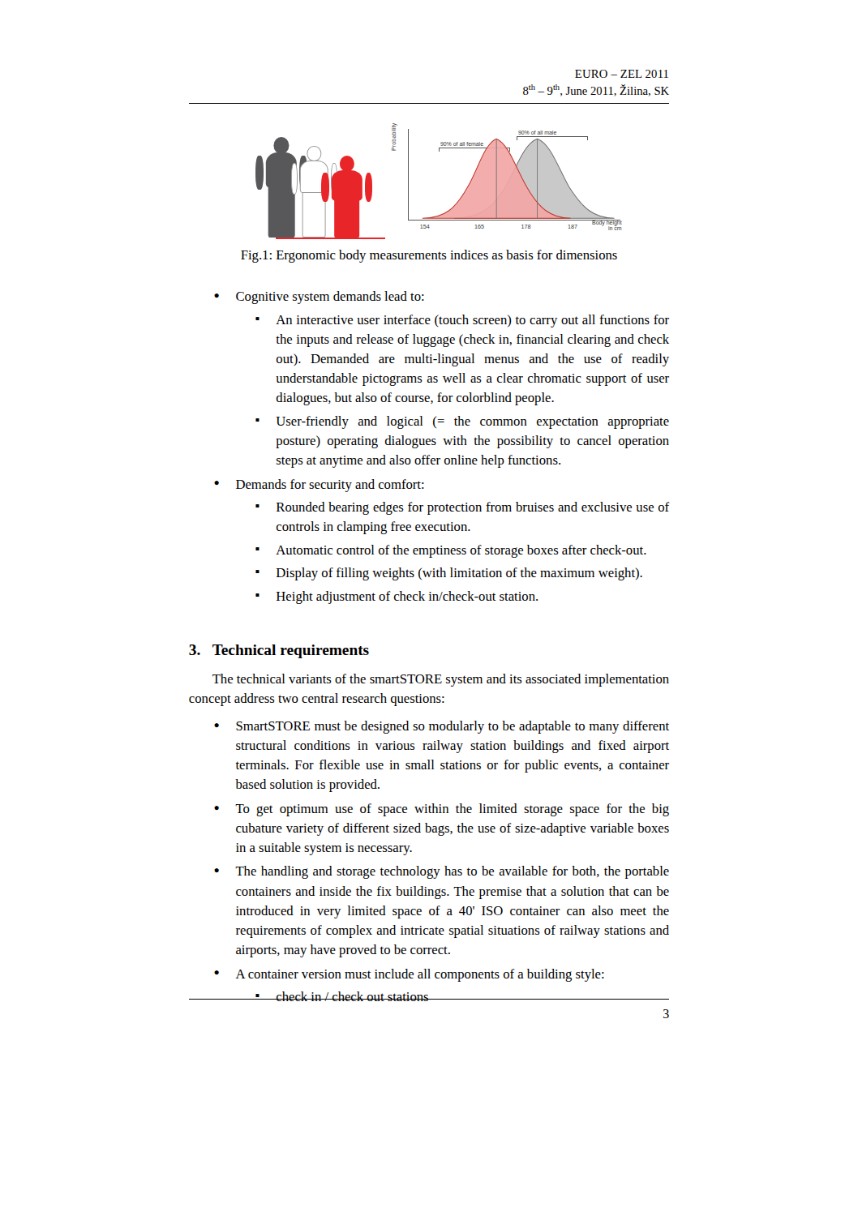EURO – ZEL 2011
8th – 9th, June 2011, Žilina, SK
Probability
90% of all female
90% of all male
154 165 178 187
Body height
in cm
Fig.1: Ergonomic body measurements indices as basis for dimensions
Cognitive system demands lead to:
An interactive user interface (touch screen) to carry out all functions for the inputs and release of luggage (check in, financial clearing and check out). Demanded are multi-lingual menus and the use of readily understandable pictograms as well as a clear chromatic support of user dialogues, but also of course, for colorblind people.
User-friendly and logical (= the common expectation appropriate posture) operating dialogues with the possibility to cancel operation steps at anytime and also offer online help functions.
Demands for security and comfort:
Rounded bearing edges for protection from bruises and exclusive use of controls in clamping free execution.
Automatic control of the emptiness of storage boxes after check-out.
Display of filling weights (with limitation of the maximum weight).
Height adjustment of check in/check-out station.
3. Technical requirements
The technical variants of the smartSTORE system and its associated implementation concept address two central research questions:
SmartSTORE must be designed so modularly to be adaptable to many different structural conditions in various railway station buildings and fixed airport terminals. For flexible use in small stations or for public events, a container based solution is provided.
To get optimum use of space within the limited storage space for the big cubature variety of different sized bags, the use of size-adaptive variable boxes in a suitable system is necessary.
The handling and storage technology has to be available for both, the portable containers and inside the fix buildings. The premise that a solution that can be introduced in very limited space of a 40' ISO container can also meet the requirements of complex and intricate spatial situations of railway stations and airports, may have proved to be correct.
A container version must include all components of a building style:
check in / check out stations
3